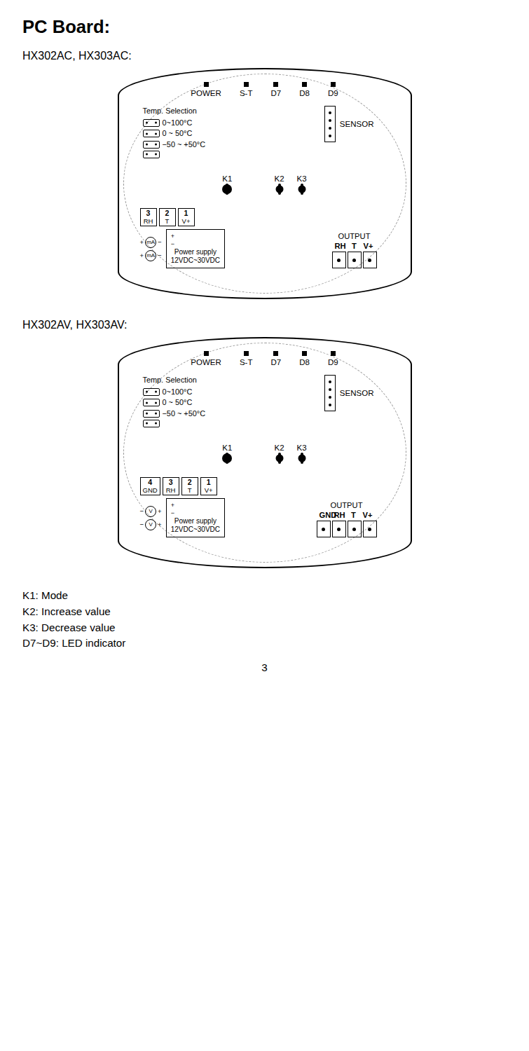PC Board:
HX302AC, HX303AC:
POWER
S-T
D7
D8
D9
Temp. Selection
0~100°C
0 ~ 50°C
−50 ~ +50°C
SENSOR
K1
K2
K3
3 RH
2 T
1 V+
+mA−
+mA−
+ −
Power supply
12VDC~30VDC
OUTPUT
RH TV+
HX302AV, HX303AV:
POWER
S-T
D7
D8
D9
Temp. Selection
0~100°C
0 ~ 50°C
−50 ~ +50°C
SENSOR
K1
K2
K3
4 GND
3 RH
2 T
1 V+
−V+
−V+
+ −
Power supply
12VDC~30VDC
OUTPUT
GND RH TV+
K1: Mode
K2: Increase value
K3: Decrease value
D7~D9: LED indicator
3